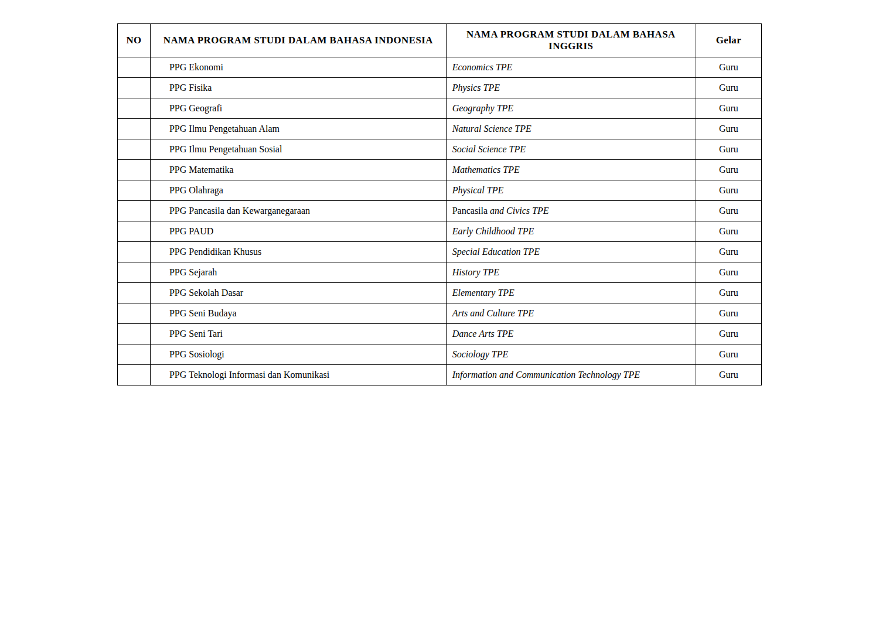| NO | NAMA PROGRAM STUDI DALAM BAHASA INDONESIA | NAMA PROGRAM STUDI DALAM BAHASA INGGRIS | Gelar |
| --- | --- | --- | --- |
| | | PPG Ekonomi | Economics TPE | Guru |
| | | PPG Fisika | Physics TPE | Guru |
| | | PPG Geografi | Geography TPE | Guru |
| | | PPG Ilmu Pengetahuan Alam | Natural Science TPE | Guru |
| | | PPG Ilmu Pengetahuan Sosial | Social Science TPE | Guru |
| | | PPG Matematika | Mathematics TPE | Guru |
| | | PPG Olahraga | Physical TPE | Guru |
| | | PPG Pancasila dan Kewarganegaraan | Pancasila and Civics TPE | Guru |
| | | PPG PAUD | Early Childhood TPE | Guru |
| | | PPG Pendidikan Khusus | Special Education TPE | Guru |
| | | PPG Sejarah | History TPE | Guru |
| | | PPG Sekolah Dasar | Elementary TPE | Guru |
| | | PPG Seni Budaya | Arts and Culture TPE | Guru |
| | | PPG Seni Tari | Dance Arts TPE | Guru |
| | | PPG Sosiologi | Sociology TPE | Guru |
| | | PPG Teknologi Informasi dan Komunikasi | Information and Communication Technology TPE | Guru |